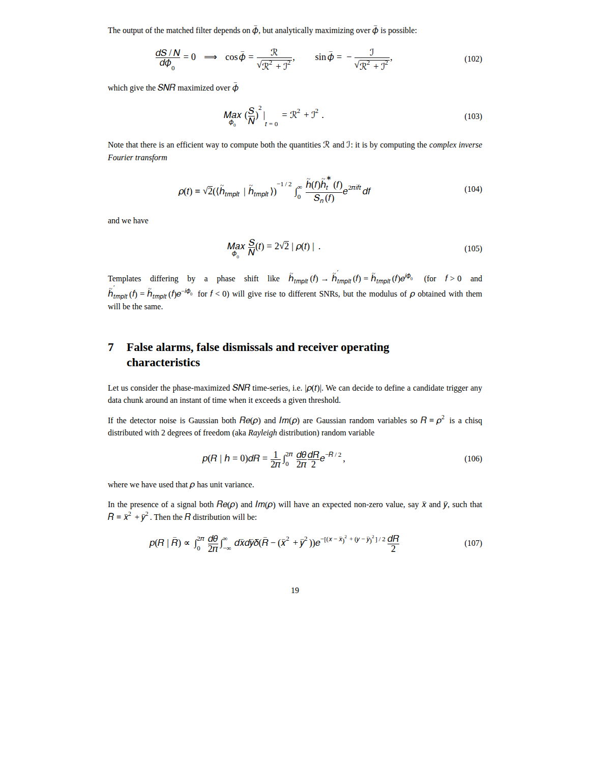The output of the matched filter depends on ϕ¯, but analytically maximizing over ϕ¯ is possible:
dS/Ndϕ0 =0 ⟹ cosϕ¯ = ℛℛ2+ℐ2 , sinϕ¯ =− ℐℛ2+ℐ2 ,
(102)
which give the SNR maximized over ϕ¯
Maxϕ0 (SN) 2 | t=0 = ℛ2+ℐ2 .
(103)
Note that there is an efficient way to compute both the quantities ℛ and ℐ: it is by computing the complex inverse Fourier transform
ρ(t) ≡ 2 (⟨h~tmplt|h~tmplt⟩) −1/2 ∫0∞ h~(f)h~t∗(f) Sn(f) e2πift df
(104)
and we have
Maxϕ0 SN (t) = 22 |ρ(t)| .
(105)
Templates differing by a phase shift like h~tmplt(f)→h~tmplt′(f)=h~tmplt(f)eiϕ0 (for f>0 and h~tmplt′(f)=h~tmplt(f)e−iϕ0 for f<0) will give rise to different SNRs, but the modulus of ρ obtained with them will be the same.
7 False alarms, false dismissals and receiver operating characteristics
Let us consider the phase-maximized SNR time-series, i.e. |ρ(t)|. We can decide to define a candidate trigger any data chunk around an instant of time when it exceeds a given threshold.
If the detector noise is Gaussian both Re(ρ) and Im(ρ) are Gaussian random variables so R≡ρ2 is a chisq distributed with 2 degrees of freedom (aka Rayleigh distribution) random variable
p(R|h=0)dR = 12π ∫02π dθ2π dR2 e−R/2 ,
(106)
where we have used that ρ has unit variance.
In the presence of a signal both Re(ρ) and Im(ρ) will have an expected non-zero value, say x¯ and y¯, such that R¯≡x¯2+y¯2. Then the R distribution will be:
p(R|R¯) ∝ ∫02π dθ2π ∫−∞∞ dx¯ dy¯ δ(R¯−(x¯2+y¯2)) e−[(x−x¯)2+(y−y¯)2]/2 dR2
(107)
19